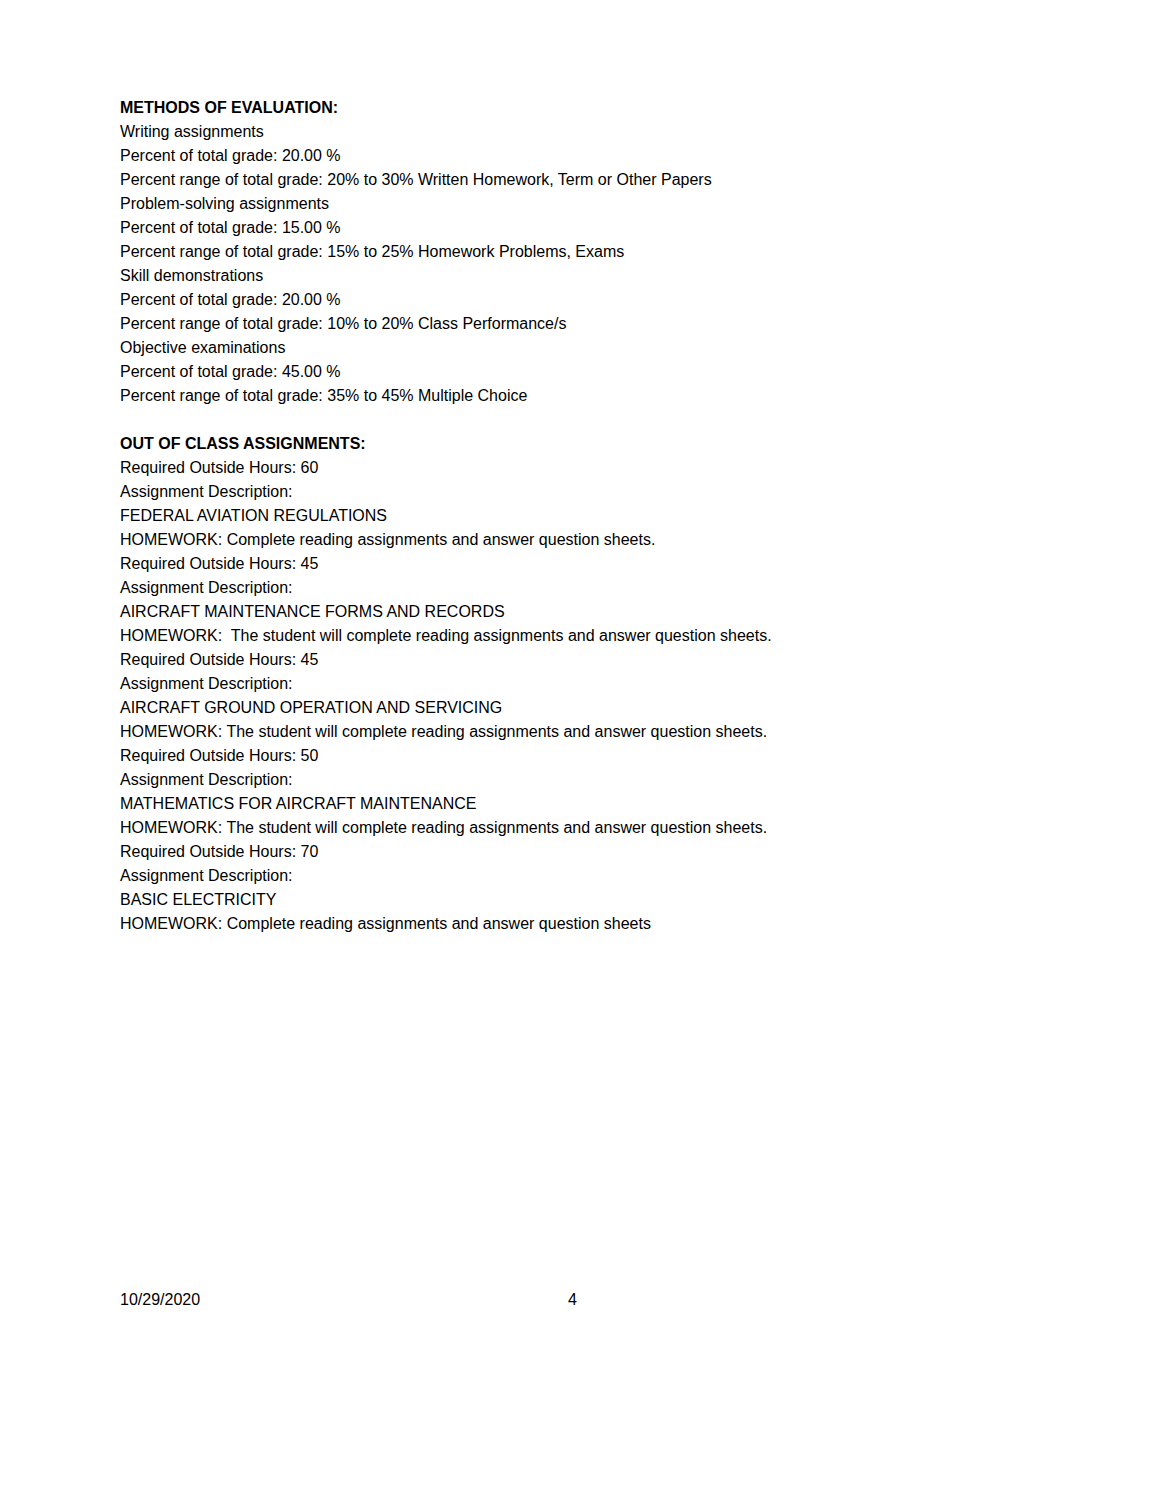METHODS OF EVALUATION:
Writing assignments
Percent of total grade: 20.00 %
Percent range of total grade: 20% to 30% Written Homework, Term or Other Papers
Problem-solving assignments
Percent of total grade: 15.00 %
Percent range of total grade: 15% to 25% Homework Problems, Exams
Skill demonstrations
Percent of total grade: 20.00 %
Percent range of total grade: 10% to 20% Class Performance/s
Objective examinations
Percent of total grade: 45.00 %
Percent range of total grade: 35% to 45% Multiple Choice
OUT OF CLASS ASSIGNMENTS:
Required Outside Hours: 60
Assignment Description:
FEDERAL AVIATION REGULATIONS
HOMEWORK: Complete reading assignments and answer question sheets.
Required Outside Hours: 45
Assignment Description:
AIRCRAFT MAINTENANCE FORMS AND RECORDS
HOMEWORK: The student will complete reading assignments and answer question sheets.
Required Outside Hours: 45
Assignment Description:
AIRCRAFT GROUND OPERATION AND SERVICING
HOMEWORK: The student will complete reading assignments and answer question sheets.
Required Outside Hours: 50
Assignment Description:
MATHEMATICS FOR AIRCRAFT MAINTENANCE
HOMEWORK: The student will complete reading assignments and answer question sheets.
Required Outside Hours: 70
Assignment Description:
BASIC ELECTRICITY
HOMEWORK: Complete reading assignments and answer question sheets
10/29/2020 4